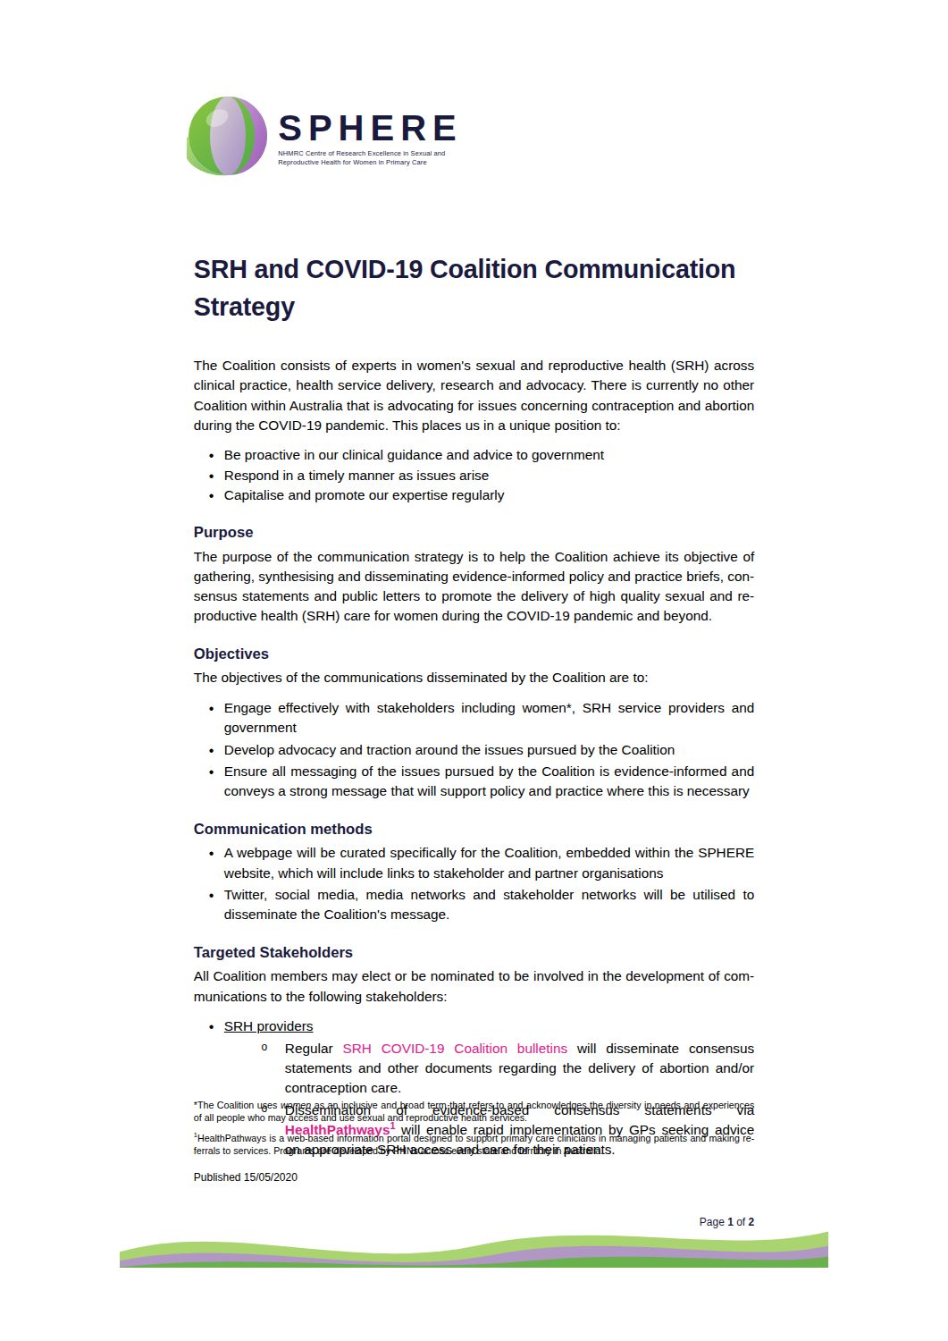SPHERE
NHMRC Centre of Research Excellence in Sexual and
Reproductive Health for Women in Primary Care
SRH and COVID-19 Coalition Communication Strategy
The Coalition consists of experts in women's sexual and reproductive health (SRH) across clinical practice, health service delivery, research and advocacy. There is currently no other Coalition within Australia that is advocating for issues concerning contraception and abortion during the COVID-19 pandemic. This places us in a unique position to:
Be proactive in our clinical guidance and advice to government
Respond in a timely manner as issues arise
Capitalise and promote our expertise regularly
Purpose
The purpose of the communication strategy is to help the Coalition achieve its objective of gathering, synthesising and disseminating evidence-informed policy and practice briefs, consensus statements and public letters to promote the delivery of high quality sexual and reproductive health (SRH) care for women during the COVID-19 pandemic and beyond.
Objectives
The objectives of the communications disseminated by the Coalition are to:
Engage effectively with stakeholders including women*, SRH service providers and government
Develop advocacy and traction around the issues pursued by the Coalition
Ensure all messaging of the issues pursued by the Coalition is evidence-informed and conveys a strong message that will support policy and practice where this is necessary
Communication methods
A webpage will be curated specifically for the Coalition, embedded within the SPHERE website, which will include links to stakeholder and partner organisations
Twitter, social media, media networks and stakeholder networks will be utilised to disseminate the Coalition's message.
Targeted Stakeholders
All Coalition members may elect or be nominated to be involved in the development of communications to the following stakeholders:
SRH providers
Regular SRH COVID-19 Coalition bulletins will disseminate consensus statements and other documents regarding the delivery of abortion and/or contraception care.
Dissemination of evidence-based consensus statements via HealthPathways1 will enable rapid implementation by GPs seeking advice on appropriate SRH access and care for their patients.
*The Coalition uses women as an inclusive and broad term that refers to and acknowledges the diversity in needs and experiences of all people who may access and use sexual and reproductive health services.
1HealthPathways is a web-based information portal designed to support primary care clinicians in managing patients and making referrals to services. Programs are developed by PHNs across every state and territory in Australia.
Published 15/05/2020
Page 1 of 2